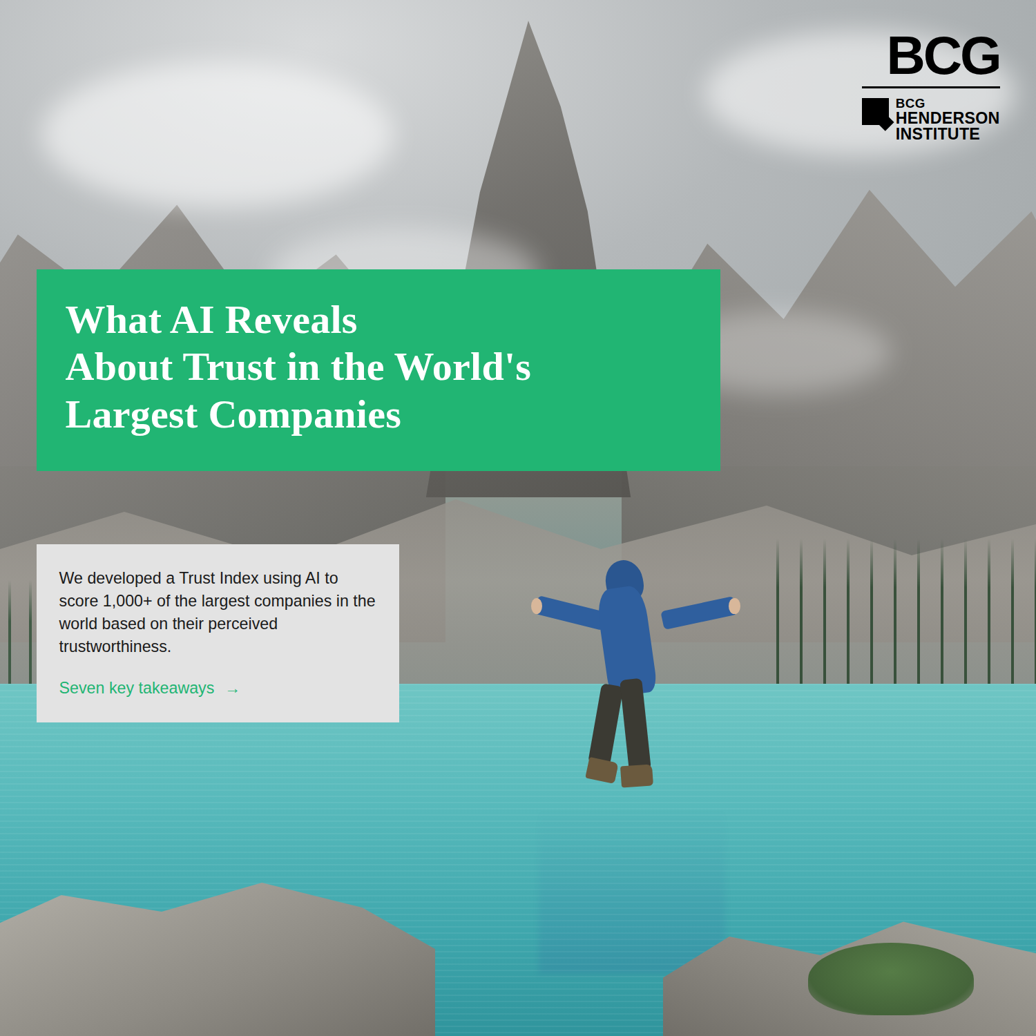BCG
BCG
HENDERSON
INSTITUTE
What AI Reveals
About Trust in the World's
Largest Companies
We developed a Trust Index using AI to score 1,000+ of the largest companies in the world based on their perceived trustworthiness.
Seven key takeaways →